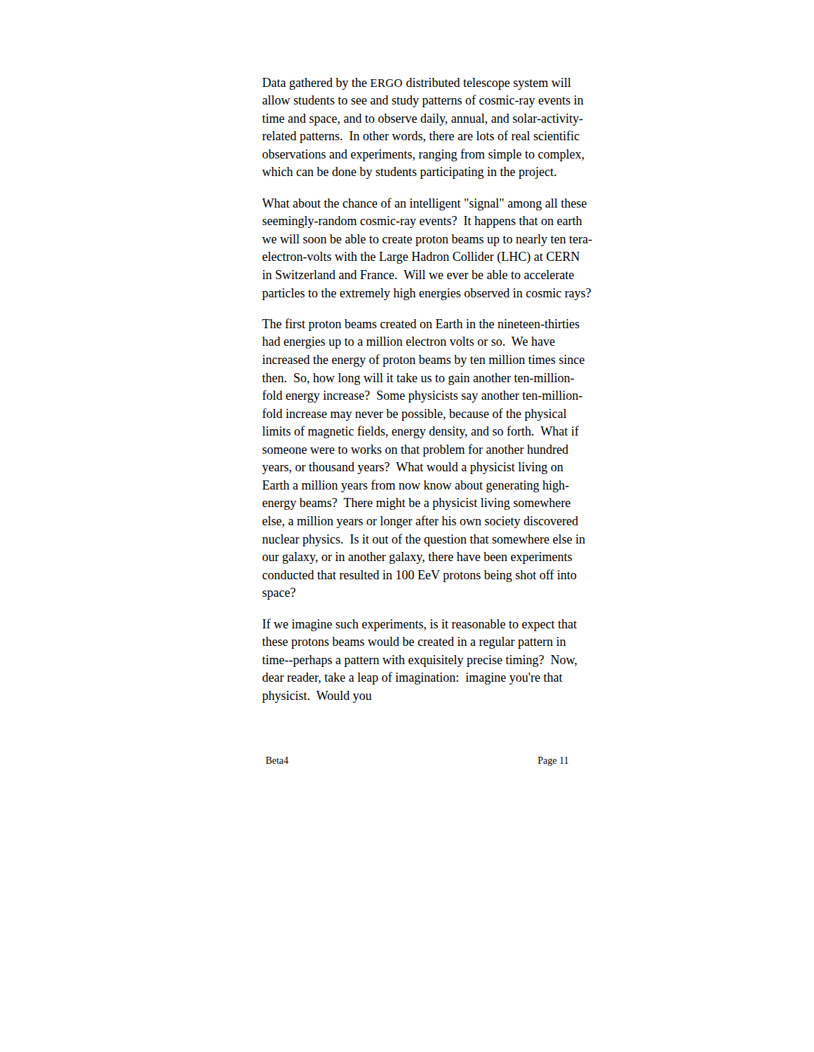Data gathered by the ERGO distributed telescope system will allow students to see and study patterns of cosmic-ray events in time and space, and to observe daily, annual, and solar-activity-related patterns. In other words, there are lots of real scientific observations and experiments, ranging from simple to complex, which can be done by students participating in the project.
What about the chance of an intelligent "signal" among all these seemingly-random cosmic-ray events? It happens that on earth we will soon be able to create proton beams up to nearly ten tera-electron-volts with the Large Hadron Collider (LHC) at CERN in Switzerland and France. Will we ever be able to accelerate particles to the extremely high energies observed in cosmic rays?
The first proton beams created on Earth in the nineteen-thirties had energies up to a million electron volts or so. We have increased the energy of proton beams by ten million times since then. So, how long will it take us to gain another ten-million-fold energy increase? Some physicists say another ten-million-fold increase may never be possible, because of the physical limits of magnetic fields, energy density, and so forth. What if someone were to works on that problem for another hundred years, or thousand years? What would a physicist living on Earth a million years from now know about generating high-energy beams? There might be a physicist living somewhere else, a million years or longer after his own society discovered nuclear physics. Is it out of the question that somewhere else in our galaxy, or in another galaxy, there have been experiments conducted that resulted in 100 EeV protons being shot off into space?
If we imagine such experiments, is it reasonable to expect that these protons beams would be created in a regular pattern in time--perhaps a pattern with exquisitely precise timing? Now, dear reader, take a leap of imagination: imagine you're that physicist. Would you
Beta4 Page 11